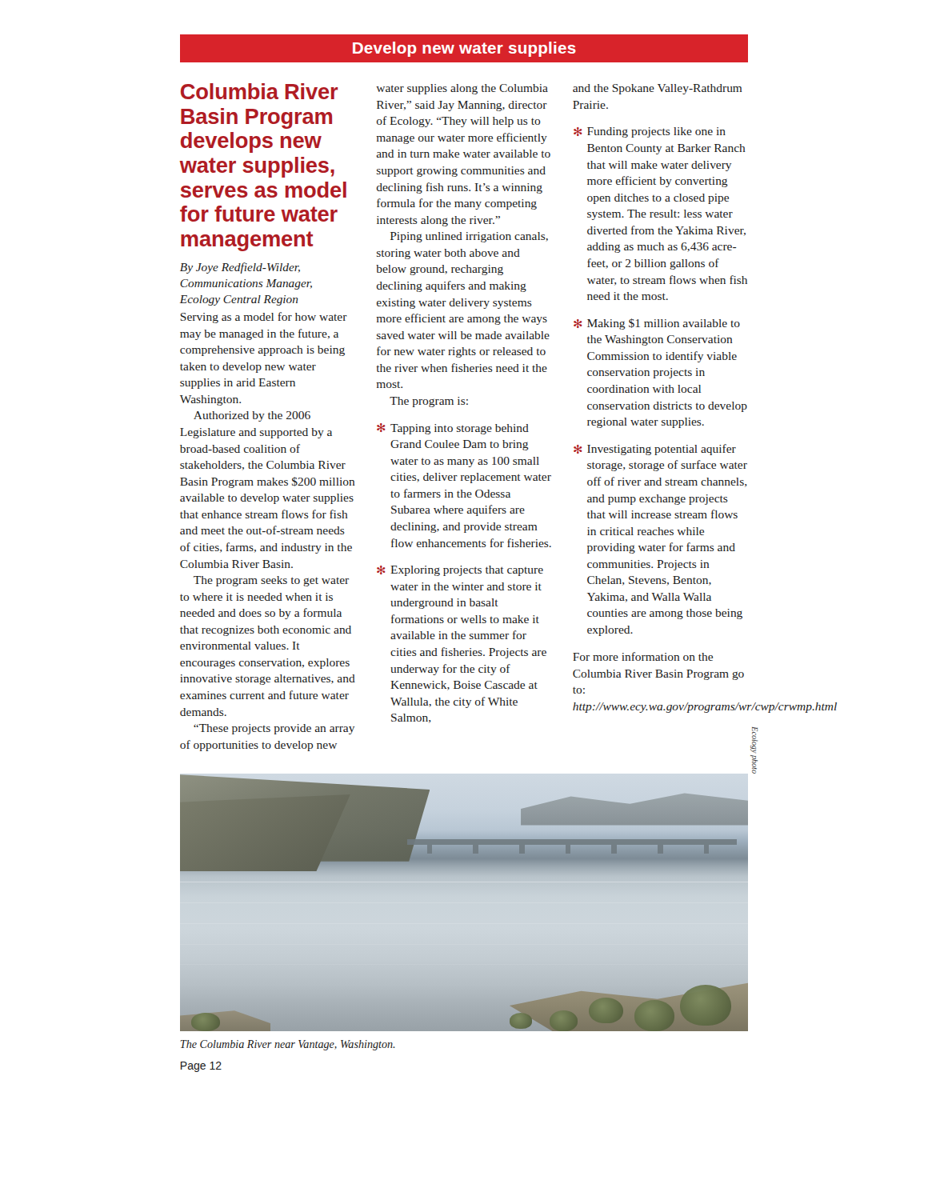Develop new water supplies
Columbia River Basin Program develops new water supplies, serves as model for future water management
By Joye Redfield-Wilder,
Communications Manager,
Ecology Central Region
Serving as a model for how water may be managed in the future, a comprehensive approach is being taken to develop new water supplies in arid Eastern Washington.
Authorized by the 2006 Legislature and supported by a broad-based coalition of stakeholders, the Columbia River Basin Program makes $200 million available to develop water supplies that enhance stream flows for fish and meet the out-of-stream needs of cities, farms, and industry in the Columbia River Basin.
The program seeks to get water to where it is needed when it is needed and does so by a formula that recognizes both economic and environmental values. It encourages conservation, explores innovative storage alternatives, and examines current and future water demands.
“These projects provide an array of opportunities to develop new
water supplies along the Columbia River,” said Jay Manning, director of Ecology. “They will help us to manage our water more efficiently and in turn make water available to support growing communities and declining fish runs. It’s a winning formula for the many competing interests along the river.”
Piping unlined irrigation canals, storing water both above and below ground, recharging declining aquifers and making existing water delivery systems more efficient are among the ways saved water will be made available for new water rights or released to the river when fisheries need it the most.
The program is:
Tapping into storage behind Grand Coulee Dam to bring water to as many as 100 small cities, deliver replacement water to farmers in the Odessa Subarea where aquifers are declining, and provide stream flow enhancements for fisheries.
Exploring projects that capture water in the winter and store it underground in basalt formations or wells to make it available in the summer for cities and fisheries. Projects are underway for the city of Kennewick, Boise Cascade at Wallula, the city of White Salmon,
and the Spokane Valley-Rathdrum Prairie.
Funding projects like one in Benton County at Barker Ranch that will make water delivery more efficient by converting open ditches to a closed pipe system. The result: less water diverted from the Yakima River, adding as much as 6,436 acre-feet, or 2 billion gallons of water, to stream flows when fish need it the most.
Making $1 million available to the Washington Conservation Commission to identify viable conservation projects in coordination with local conservation districts to develop regional water supplies.
Investigating potential aquifer storage, storage of surface water off of river and stream channels, and pump exchange projects that will increase stream flows in critical reaches while providing water for farms and communities. Projects in Chelan, Stevens, Benton, Yakima, and Walla Walla counties are among those being explored.
For more information on the Columbia River Basin Program go to: http://www.ecy.wa.gov/programs/wr/cwp/crwmp.html
Ecology photo
The Columbia River near Vantage, Washington.
Page 12